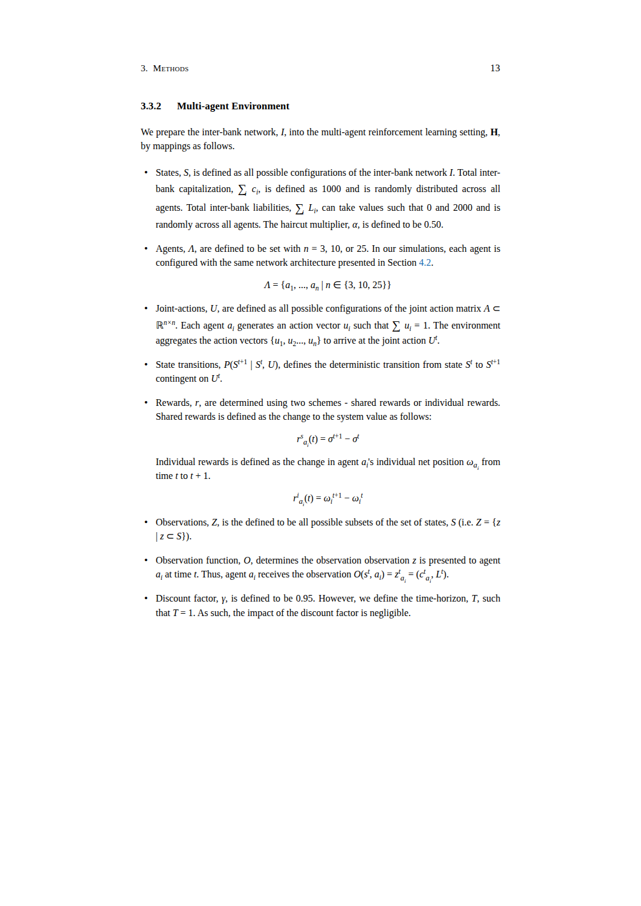3. Methods 13
3.3.2 Multi-agent Environment
We prepare the inter-bank network, I, into the multi-agent reinforcement learning setting, H, by mappings as follows.
States, S, is defined as all possible configurations of the inter-bank network I. Total inter-bank capitalization, ∑i ci, is defined as 1000 and is randomly distributed across all agents. Total inter-bank liabilities, ∑i Li, can take values such that 0 and 2000 and is randomly across all agents. The haircut multiplier, α, is defined to be 0.50.
Agents, Λ, are defined to be set with n = 3, 10, or 25. In our simulations, each agent is configured with the same network architecture presented in Section 4.2.
Λ = {a1, ..., an | n ∈ {3, 10, 25}}
Joint-actions, U, are defined as all possible configurations of the joint action matrix A ⊂ ℝn×n. Each agent ai generates an action vector ui such that ∑ ui = 1. The environment aggregates the action vectors {u1, u2..., un} to arrive at the joint action Ut.
State transitions, P(St+1 | St, U), defines the deterministic transition from state St to St+1 contingent on Ut.
Rewards, r, are determined using two schemes - shared rewards or individual rewards. Shared rewards is defined as the change to the system value as follows:
rsai(t) = σt+1 − σt
Individual rewards is defined as the change in agent ai's individual net position ωai from time t to t + 1.
riai(t) = ωit+1 − ωit
Observations, Z, is the defined to be all possible subsets of the set of states, S (i.e. Z = {z | z ⊂ S}).
Observation function, O, determines the observation observation z is presented to agent ai at time t. Thus, agent ai receives the observation O(st, ai) = ztai = (ctai, Lt).
Discount factor, γ, is defined to be 0.95. However, we define the time-horizon, T, such that T = 1. As such, the impact of the discount factor is negligible.